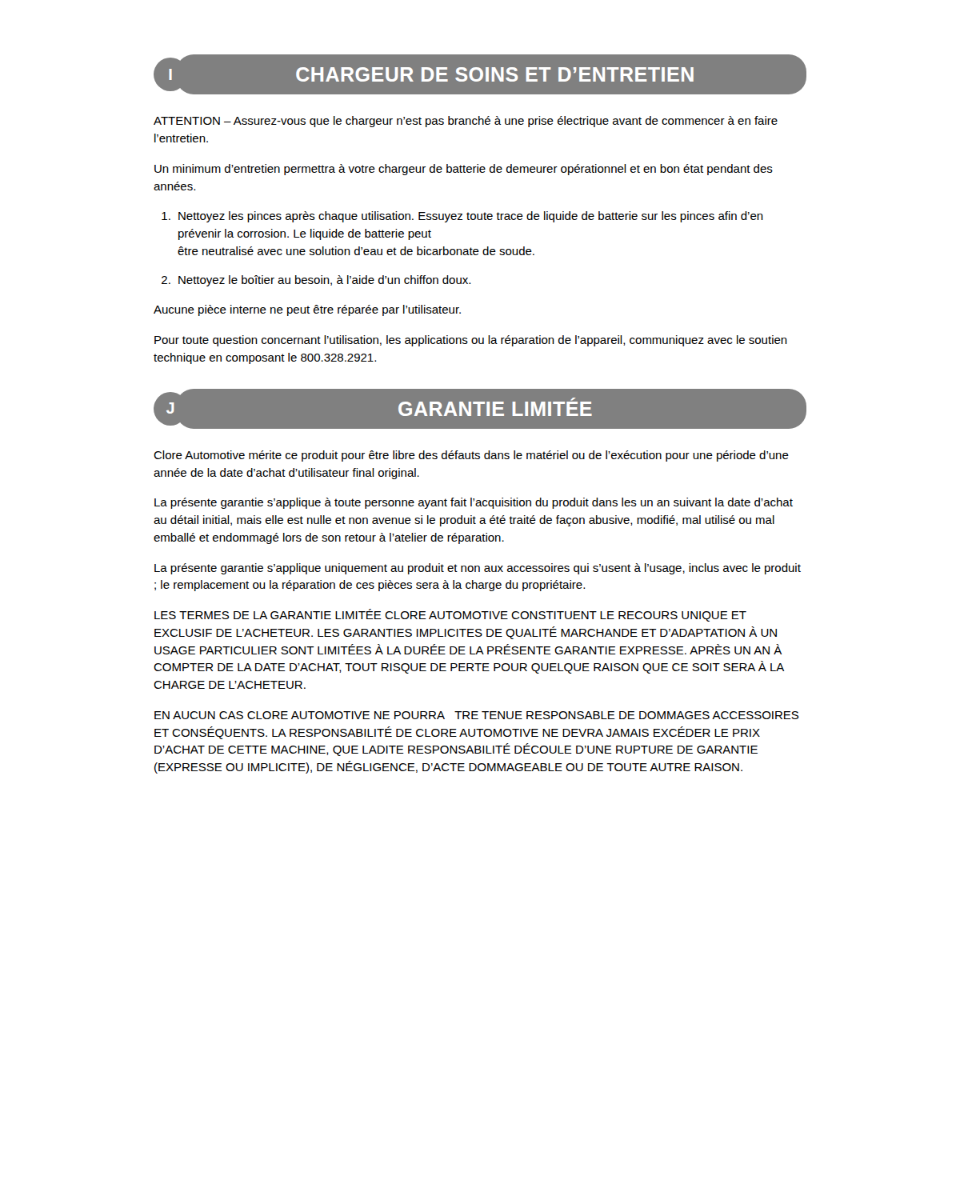I
CHARGEUR DE SOINS ET D’ENTRETIEN
ATTENTION – Assurez-vous que le chargeur n’est pas branché à une prise électrique avant de commencer à en faire l’entretien.
Un minimum d’entretien permettra à votre chargeur de batterie de demeurer opérationnel et en bon état pendant des années.
Nettoyez les pinces après chaque utilisation. Essuyez toute trace de liquide de batterie sur les pinces afin d’en prévenir la corrosion. Le liquide de batterie peut
être neutralisé avec une solution d’eau et de bicarbonate de soude.
Nettoyez le boîtier au besoin, à l’aide d’un chiffon doux.
Aucune pièce interne ne peut être réparée par l’utilisateur.
Pour toute question concernant l’utilisation, les applications ou la réparation de l’appareil, communiquez avec le soutien technique en composant le 800.328.2921.
J
GARANTIE LIMITÉE
Clore Automotive mérite ce produit pour être libre des défauts dans le matériel ou de l’exécution pour une période d’une année de la date d’achat d’utilisateur final original.
La présente garantie s’applique à toute personne ayant fait l’acquisition du produit dans les un an suivant la date d’achat au détail initial, mais elle est nulle et non avenue si le produit a été traité de façon abusive, modifié, mal utilisé ou mal emballé et endommagé lors de son retour à l’atelier de réparation.
La présente garantie s’applique uniquement au produit et non aux accessoires qui s’usent à l’usage, inclus avec le produit ; le remplacement ou la réparation de ces pièces sera à la charge du propriétaire.
LES TERMES DE LA GARANTIE LIMITÉE CLORE AUTOMOTIVE CONSTITUENT LE RECOURS UNIQUE ET EXCLUSIF DE L’ACHETEUR. LES GARANTIES IMPLICITES DE QUALITÉ MARCHANDE ET D’ADAPTATION À UN USAGE PARTICULIER SONT LIMITÉES À LA DURÉE DE LA PRÉSENTE GARANTIE EXPRESSE. APRÈS UN AN À COMPTER DE LA DATE D’ACHAT, TOUT RISQUE DE PERTE POUR QUELQUE RAISON QUE CE SOIT SERA À LA CHARGE DE L’ACHETEUR.
EN AUCUN CAS CLORE AUTOMOTIVE NE POURRA TRE TENUE RESPONSABLE DE DOMMAGES ACCESSOIRES ET CONSÉQUENTS. LA RESPONSABILITÉ DE CLORE AUTOMOTIVE NE DEVRA JAMAIS EXCÉDER LE PRIX D’ACHAT DE CETTE MACHINE, QUE LADITE RESPONSABILITÉ DÉCOULE D’UNE RUPTURE DE GARANTIE (EXPRESSE OU IMPLICITE), DE NÉGLIGENCE, D’ACTE DOMMAGEABLE OU DE TOUTE AUTRE RAISON.